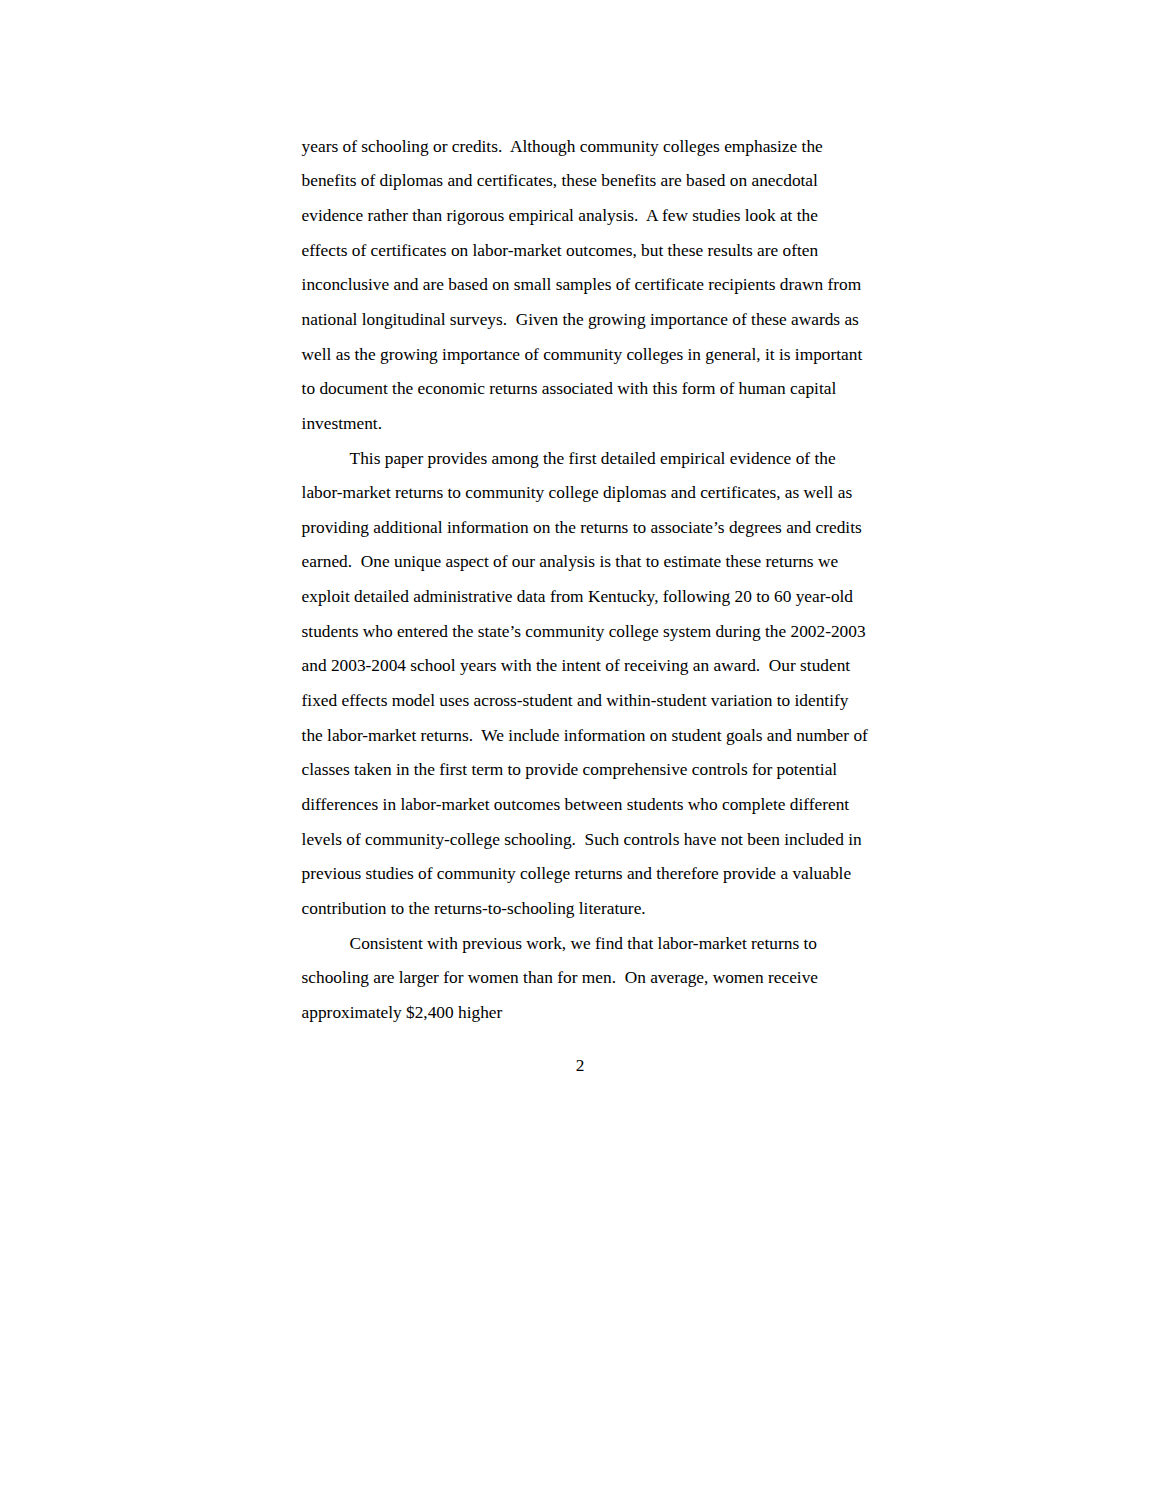years of schooling or credits. Although community colleges emphasize the benefits of diplomas and certificates, these benefits are based on anecdotal evidence rather than rigorous empirical analysis. A few studies look at the effects of certificates on labor-market outcomes, but these results are often inconclusive and are based on small samples of certificate recipients drawn from national longitudinal surveys. Given the growing importance of these awards as well as the growing importance of community colleges in general, it is important to document the economic returns associated with this form of human capital investment.
This paper provides among the first detailed empirical evidence of the labor-market returns to community college diplomas and certificates, as well as providing additional information on the returns to associate’s degrees and credits earned. One unique aspect of our analysis is that to estimate these returns we exploit detailed administrative data from Kentucky, following 20 to 60 year-old students who entered the state’s community college system during the 2002-2003 and 2003-2004 school years with the intent of receiving an award. Our student fixed effects model uses across-student and within-student variation to identify the labor-market returns. We include information on student goals and number of classes taken in the first term to provide comprehensive controls for potential differences in labor-market outcomes between students who complete different levels of community-college schooling. Such controls have not been included in previous studies of community college returns and therefore provide a valuable contribution to the returns-to-schooling literature.
Consistent with previous work, we find that labor-market returns to schooling are larger for women than for men. On average, women receive approximately $2,400 higher
2